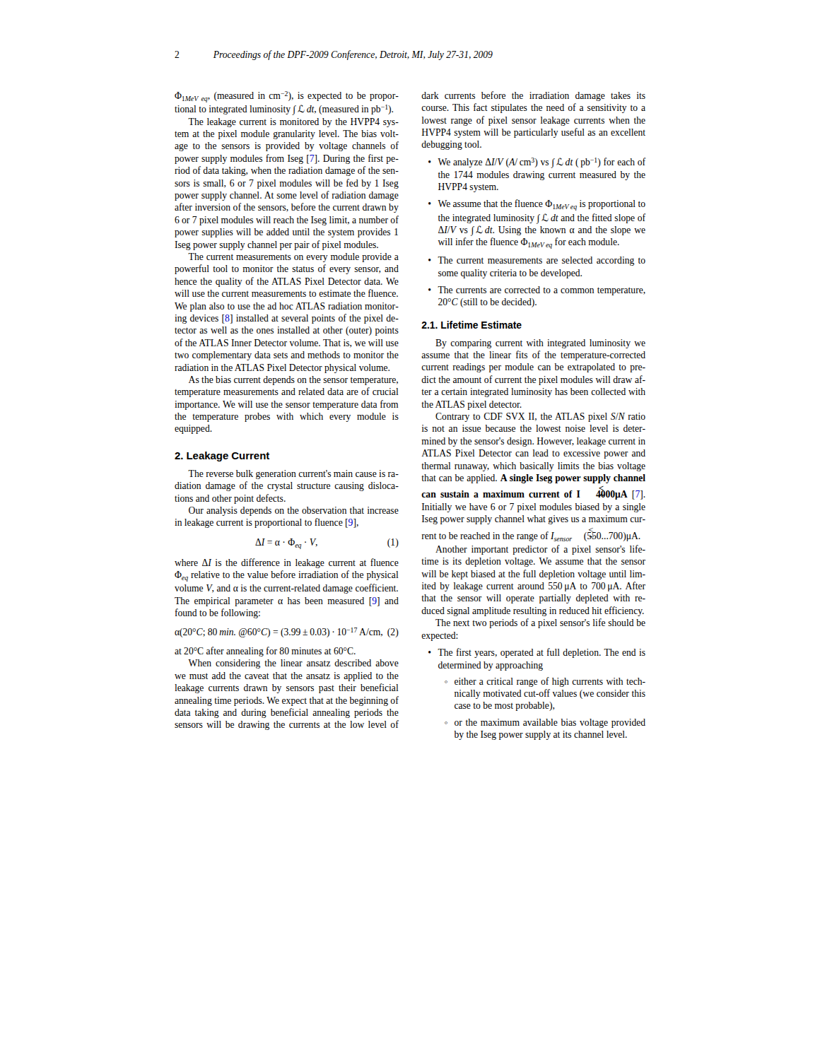2 Proceedings of the DPF-2009 Conference, Detroit, MI, July 27-31, 2009
Φ1MeV eq, (measured in cm−2), is expected to be proportional to integrated luminosity ∫ ℒ dt, (measured in pb−1).
The leakage current is monitored by the HVPP4 system at the pixel module granularity level. The bias voltage to the sensors is provided by voltage channels of power supply modules from Iseg [7]. During the first period of data taking, when the radiation damage of the sensors is small, 6 or 7 pixel modules will be fed by 1 Iseg power supply channel. At some level of radiation damage after inversion of the sensors, before the current drawn by 6 or 7 pixel modules will reach the Iseg limit, a number of power supplies will be added until the system provides 1 Iseg power supply channel per pair of pixel modules.
The current measurements on every module provide a powerful tool to monitor the status of every sensor, and hence the quality of the ATLAS Pixel Detector data. We will use the current measurements to estimate the fluence. We plan also to use the ad hoc ATLAS radiation monitoring devices [8] installed at several points of the pixel detector as well as the ones installed at other (outer) points of the ATLAS Inner Detector volume. That is, we will use two complementary data sets and methods to monitor the radiation in the ATLAS Pixel Detector physical volume.
As the bias current depends on the sensor temperature, temperature measurements and related data are of crucial importance. We will use the sensor temperature data from the temperature probes with which every module is equipped.
2. Leakage Current
The reverse bulk generation current's main cause is radiation damage of the crystal structure causing dislocations and other point defects.
Our analysis depends on the observation that increase in leakage current is proportional to fluence [9],
ΔI = α · Φeq · V, (1)
where ΔI is the difference in leakage current at fluence Φeq relative to the value before irradiation of the physical volume V, and α is the current-related damage coefficient. The empirical parameter α has been measured [9] and found to be following:
α(20°C; 80 min. @60°C) = (3.99 ± 0.03) · 10−17 A/cm, (2)
at 20°C after annealing for 80 minutes at 60°C.
When considering the linear ansatz described above we must add the caveat that the ansatz is applied to the leakage currents drawn by sensors past their beneficial annealing time periods. We expect that at the beginning of data taking and during beneficial annealing periods the sensors will be drawing the currents at the low level of dark currents before the irradiation damage takes its course. This fact stipulates the need of a sensitivity to a lowest range of pixel sensor leakage currents when the HVPP4 system will be particularly useful as an excellent debugging tool.
We analyze ΔI/V (A/ cm3) vs ∫ ℒ dt ( pb−1) for each of the 1744 modules drawing current measured by the HVPP4 system.
We assume that the fluence Φ1MeV eq is proportional to the integrated luminosity ∫ ℒ dt and the fitted slope of ΔI/V vs ∫ ℒ dt. Using the known α and the slope we will infer the fluence Φ1MeV eq for each module.
The current measurements are selected according to some quality criteria to be developed.
The currents are corrected to a common temperature, 20°C (still to be decided).
2.1. Lifetime Estimate
By comparing current with integrated luminosity we assume that the linear fits of the temperature-corrected current readings per module can be extrapolated to predict the amount of current the pixel modules will draw after a certain integrated luminosity has been collected with the ATLAS pixel detector.
Contrary to CDF SVX II, the ATLAS pixel S/N ratio is not an issue because the lowest noise level is determined by the sensor's design. However, leakage current in ATLAS Pixel Detector can lead to excessive power and thermal runaway, which basically limits the bias voltage that can be applied. A single Iseg power supply channel can sustain a maximum current of I 4000μA [7]. Initially we have 6 or 7 pixel modules biased by a single Iseg power supply channel what gives us a maximum current to be reached in the range of Isensor (550...700)μA.
Another important predictor of a pixel sensor's lifetime is its depletion voltage. We assume that the sensor will be kept biased at the full depletion voltage until limited by leakage current around 550 μA to 700 μA. After that the sensor will operate partially depleted with reduced signal amplitude resulting in reduced hit efficiency.
The next two periods of a pixel sensor's life should be expected:
The first years, operated at full depletion. The end is determined by approaching
either a critical range of high currents with technically motivated cut-off values (we consider this case to be most probable),
or the maximum available bias voltage provided by the Iseg power supply at its channel level.